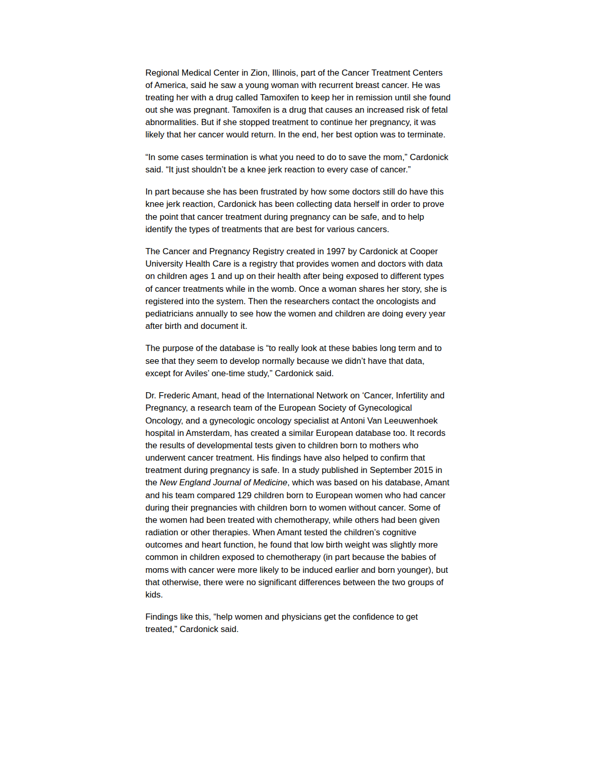Regional Medical Center in Zion, Illinois, part of the Cancer Treatment Centers of America, said he saw a young woman with recurrent breast cancer. He was treating her with a drug called Tamoxifen to keep her in remission until she found out she was pregnant. Tamoxifen is a drug that causes an increased risk of fetal abnormalities. But if she stopped treatment to continue her pregnancy, it was likely that her cancer would return. In the end, her best option was to terminate.
“In some cases termination is what you need to do to save the mom,” Cardonick said. “It just shouldn’t be a knee jerk reaction to every case of cancer.”
In part because she has been frustrated by how some doctors still do have this knee jerk reaction, Cardonick has been collecting data herself in order to prove the point that cancer treatment during pregnancy can be safe, and to help identify the types of treatments that are best for various cancers.
The Cancer and Pregnancy Registry created in 1997 by Cardonick at Cooper University Health Care is a registry that provides women and doctors with data on children ages 1 and up on their health after being exposed to different types of cancer treatments while in the womb. Once a woman shares her story, she is registered into the system. Then the researchers contact the oncologists and pediatricians annually to see how the women and children are doing every year after birth and document it.
The purpose of the database is “to really look at these babies long term and to see that they seem to develop normally because we didn’t have that data, except for Aviles’ one-time study,” Cardonick said.
Dr. Frederic Amant, head of the International Network on ‘Cancer, Infertility and Pregnancy, a research team of the European Society of Gynecological Oncology, and a gynecologic oncology specialist at Antoni Van Leeuwenhoek hospital in Amsterdam, has created a similar European database too. It records the results of developmental tests given to children born to mothers who underwent cancer treatment. His findings have also helped to confirm that treatment during pregnancy is safe. In a study published in September 2015 in the New England Journal of Medicine, which was based on his database, Amant and his team compared 129 children born to European women who had cancer during their pregnancies with children born to women without cancer. Some of the women had been treated with chemotherapy, while others had been given radiation or other therapies. When Amant tested the children’s cognitive outcomes and heart function, he found that low birth weight was slightly more common in children exposed to chemotherapy (in part because the babies of moms with cancer were more likely to be induced earlier and born younger), but that otherwise, there were no significant differences between the two groups of kids.
Findings like this, “help women and physicians get the confidence to get treated,” Cardonick said.